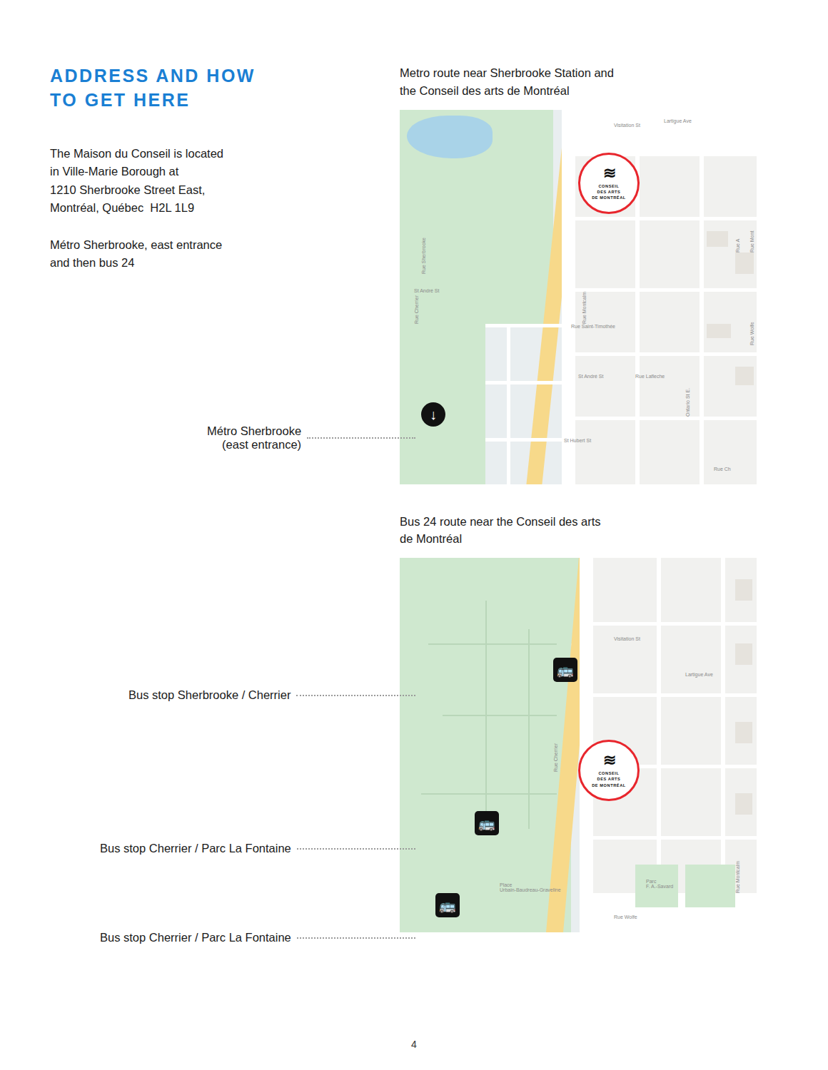Address and how
to get here
The Maison du Conseil is located
in Ville-Marie Borough at
1210 Sherbrooke Street East,
Montréal, Québec H2L 1L9
Métro Sherbrooke, east entrance
and then bus 24
Metro route near Sherbrooke Station and
the Conseil des arts de Montréal
Visitation St
Lartigue Ave
Rue Sherbrooke
Rue Cherrier
Rue Montcalm
St André St
Rue Saint-Timothée
St André St
Rue Lafleche
Ontario St E.
St Hubert St
Rue A
Rue Mont
Rue Wolfe
Rue Ch
≋
Conseil
des arts
de Montréal
↓
Bus 24 route near the Conseil des arts
de Montréal
Visitation St
Lartigue Ave
Rue Cherrier
Place
Urbain-Baudreau-Graveline
Parc
F. A.-Savard
Rue Montcalm
Rue Wolfe
≋
Conseil
des arts
de Montréal
🚌
🚌
🚌
Métro Sherbrooke
(east entrance)
Bus stop Sherbrooke / Cherrier
Bus stop Cherrier / Parc La Fontaine
Bus stop Cherrier / Parc La Fontaine
4